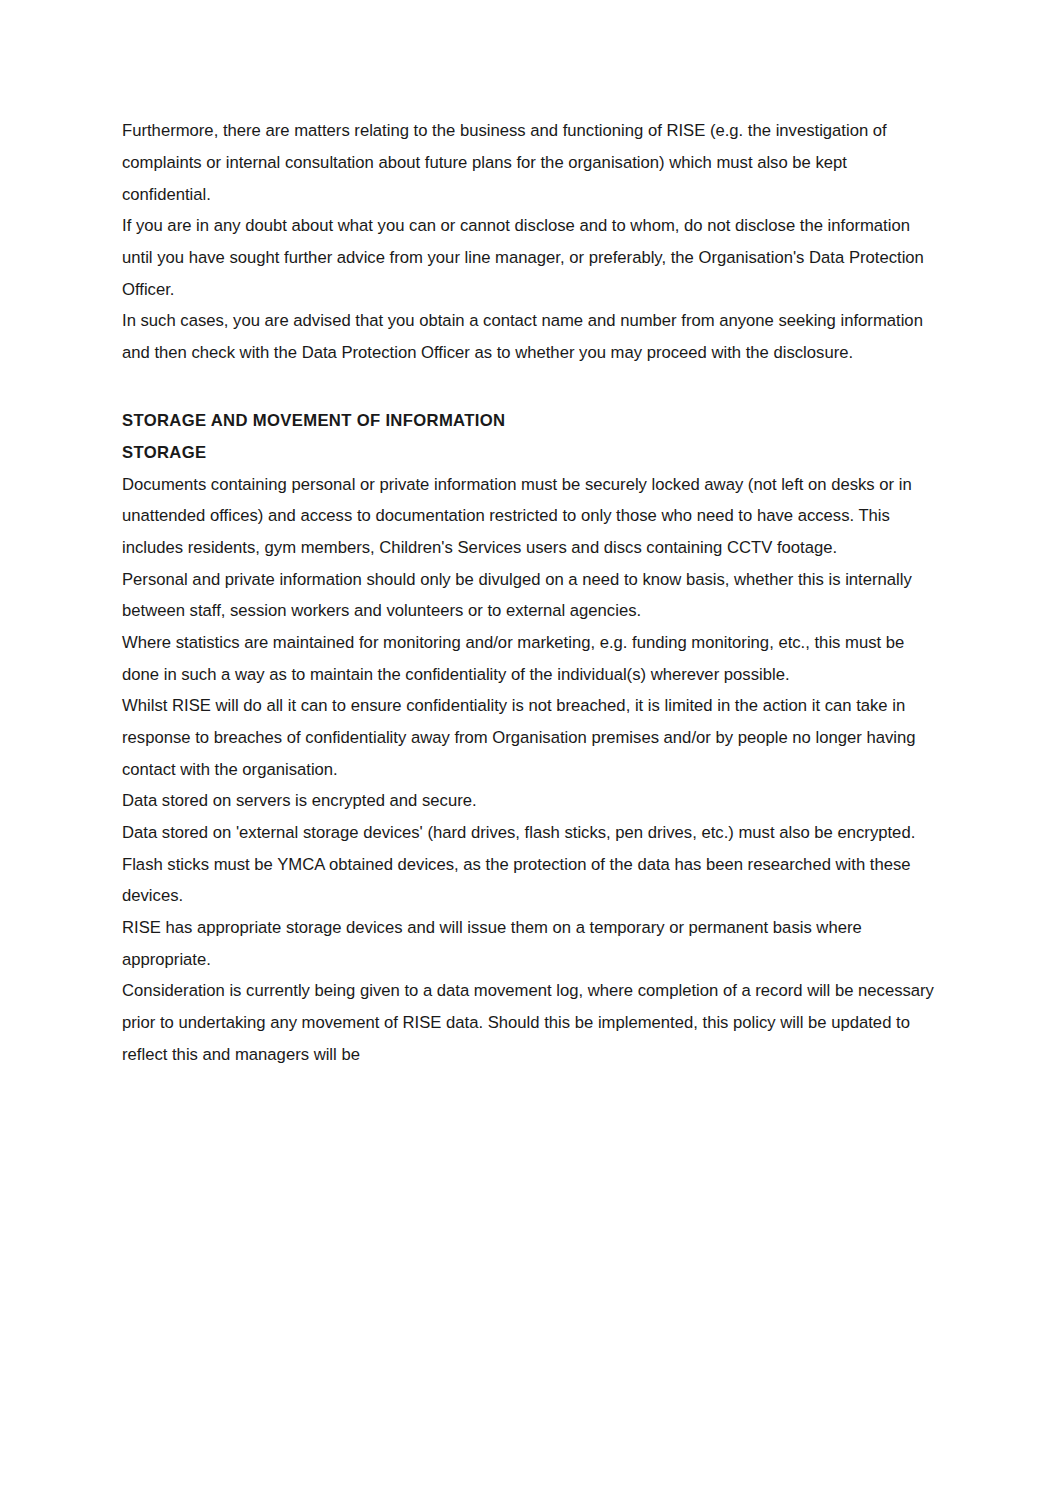Furthermore, there are matters relating to the business and functioning of RISE (e.g. the investigation of complaints or internal consultation about future plans for the organisation) which must also be kept confidential.
If you are in any doubt about what you can or cannot disclose and to whom, do not disclose the information until you have sought further advice from your line manager, or preferably, the Organisation's Data Protection Officer.
In such cases, you are advised that you obtain a contact name and number from anyone seeking information and then check with the Data Protection Officer as to whether you may proceed with the disclosure.
STORAGE AND MOVEMENT OF INFORMATION
STORAGE
Documents containing personal or private information must be securely locked away (not left on desks or in unattended offices) and access to documentation restricted to only those who need to have access. This includes residents, gym members, Children's Services users and discs containing CCTV footage.
Personal and private information should only be divulged on a need to know basis, whether this is internally between staff, session workers and volunteers or to external agencies.
Where statistics are maintained for monitoring and/or marketing, e.g. funding monitoring, etc., this must be done in such a way as to maintain the confidentiality of the individual(s) wherever possible.
Whilst RISE will do all it can to ensure confidentiality is not breached, it is limited in the action it can take in response to breaches of confidentiality away from Organisation premises and/or by people no longer having contact with the organisation.
Data stored on servers is encrypted and secure.
Data stored on 'external storage devices' (hard drives, flash sticks, pen drives, etc.) must also be encrypted. Flash sticks must be YMCA obtained devices, as the protection of the data has been researched with these devices.
RISE has appropriate storage devices and will issue them on a temporary or permanent basis where appropriate.
Consideration is currently being given to a data movement log, where completion of a record will be necessary prior to undertaking any movement of RISE data. Should this be implemented, this policy will be updated to reflect this and managers will be